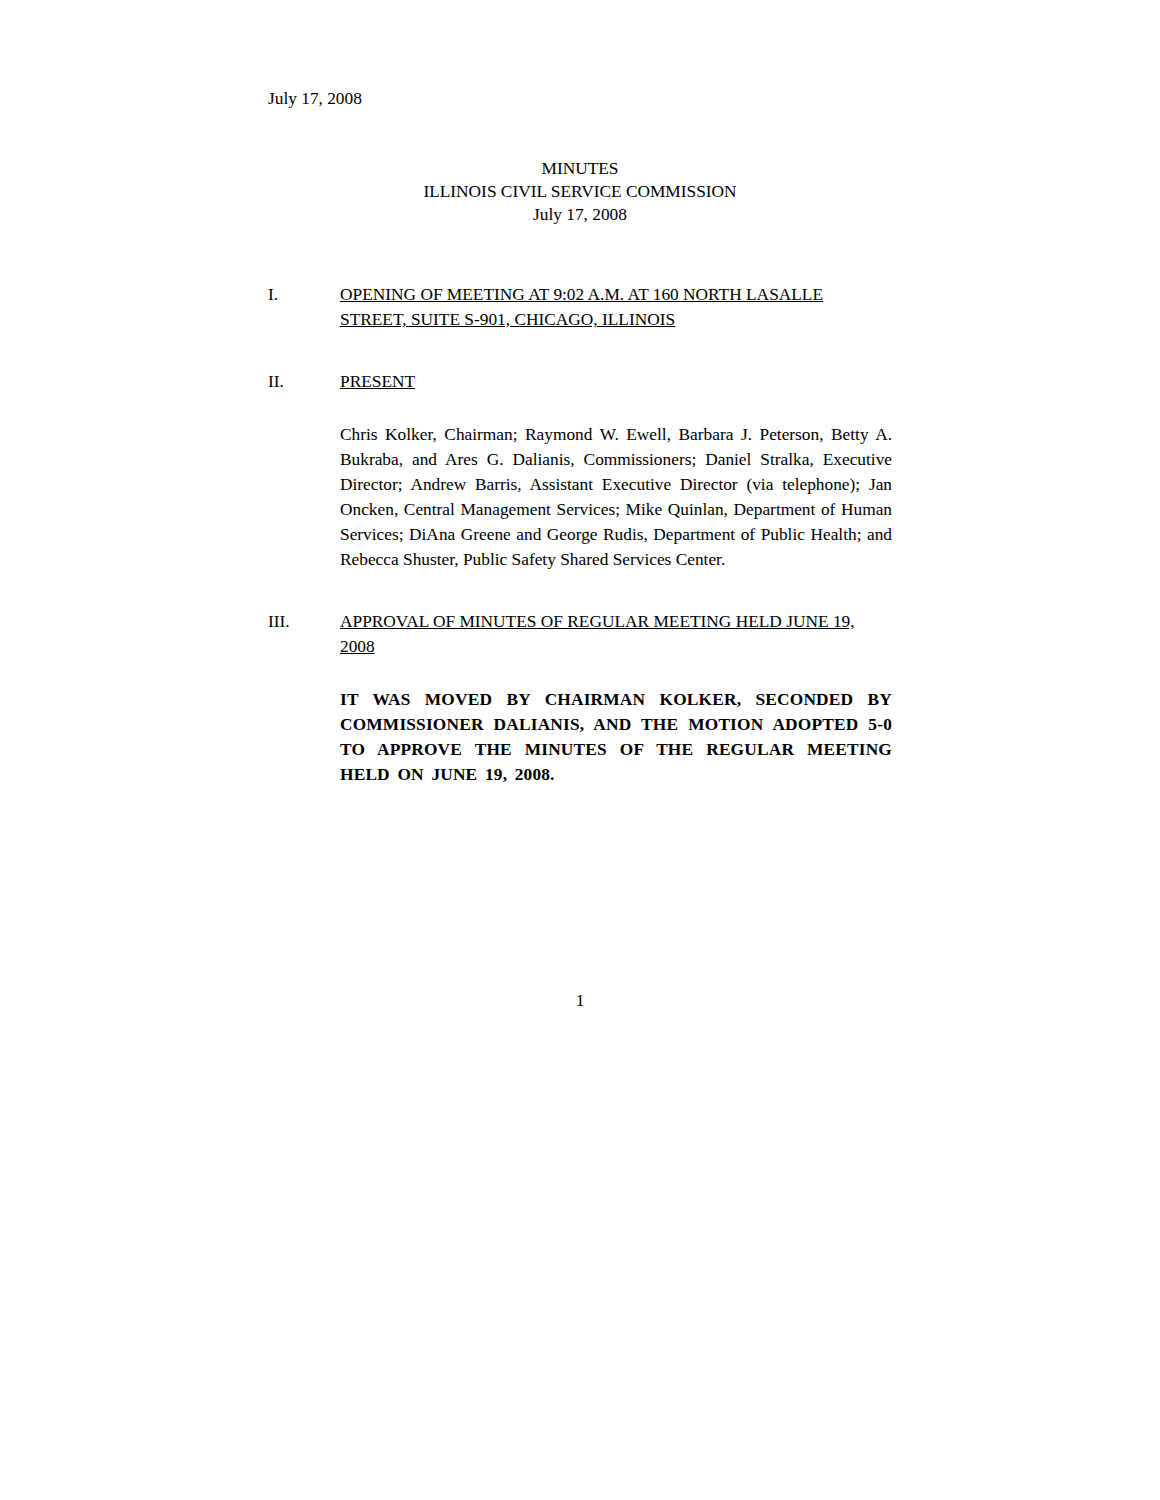July 17, 2008
MINUTES
ILLINOIS CIVIL SERVICE COMMISSION
July 17, 2008
I. OPENING OF MEETING AT 9:02 A.M. AT 160 NORTH LASALLE STREET, SUITE S-901, CHICAGO, ILLINOIS
II. PRESENT
Chris Kolker, Chairman; Raymond W. Ewell, Barbara J. Peterson, Betty A. Bukraba, and Ares G. Dalianis, Commissioners; Daniel Stralka, Executive Director; Andrew Barris, Assistant Executive Director (via telephone); Jan Oncken, Central Management Services; Mike Quinlan, Department of Human Services; DiAna Greene and George Rudis, Department of Public Health; and Rebecca Shuster, Public Safety Shared Services Center.
III. APPROVAL OF MINUTES OF REGULAR MEETING HELD JUNE 19, 2008
It was moved by Chairman Kolker, seconded by Commissioner Dalianis, and the motion adopted 5-0 to approve the minutes of the regular meeting held on June 19, 2008.
1